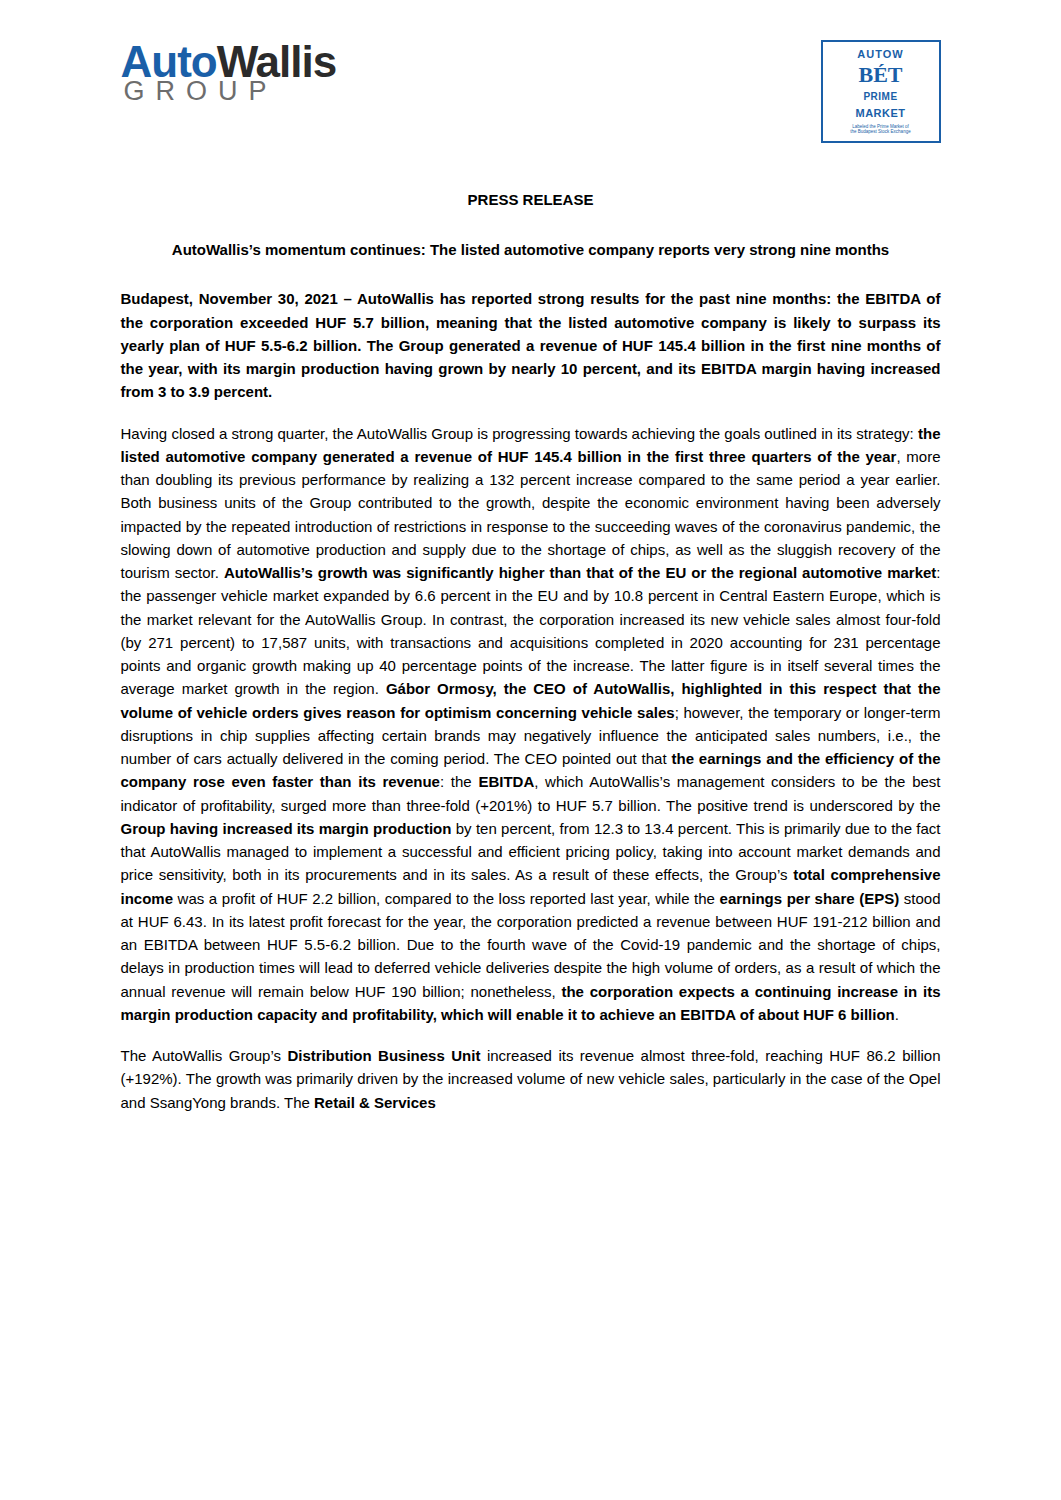Auto Wallis
GROUP
AUTOW
BÉT
PRIME
MARKET
Labeled the Prime Market of
the Budapest Stock Exchange
PRESS RELEASE
AutoWallis’s momentum continues: The listed automotive company reports very strong nine months
Budapest, November 30, 2021 – AutoWallis has reported strong results for the past nine months: the EBITDA of the corporation exceeded HUF 5.7 billion, meaning that the listed automotive company is likely to surpass its yearly plan of HUF 5.5-6.2 billion. The Group generated a revenue of HUF 145.4 billion in the first nine months of the year, with its margin production having grown by nearly 10 percent, and its EBITDA margin having increased from 3 to 3.9 percent.
Having closed a strong quarter, the AutoWallis Group is progressing towards achieving the goals outlined in its strategy: the listed automotive company generated a revenue of HUF 145.4 billion in the first three quarters of the year, more than doubling its previous performance by realizing a 132 percent increase compared to the same period a year earlier. Both business units of the Group contributed to the growth, despite the economic environment having been adversely impacted by the repeated introduction of restrictions in response to the succeeding waves of the coronavirus pandemic, the slowing down of automotive production and supply due to the shortage of chips, as well as the sluggish recovery of the tourism sector. AutoWallis’s growth was significantly higher than that of the EU or the regional automotive market: the passenger vehicle market expanded by 6.6 percent in the EU and by 10.8 percent in Central Eastern Europe, which is the market relevant for the AutoWallis Group. In contrast, the corporation increased its new vehicle sales almost four-fold (by 271 percent) to 17,587 units, with transactions and acquisitions completed in 2020 accounting for 231 percentage points and organic growth making up 40 percentage points of the increase. The latter figure is in itself several times the average market growth in the region. Gábor Ormosy, the CEO of AutoWallis, highlighted in this respect that the volume of vehicle orders gives reason for optimism concerning vehicle sales; however, the temporary or longer-term disruptions in chip supplies affecting certain brands may negatively influence the anticipated sales numbers, i.e., the number of cars actually delivered in the coming period. The CEO pointed out that the earnings and the efficiency of the company rose even faster than its revenue: the EBITDA, which AutoWallis’s management considers to be the best indicator of profitability, surged more than three-fold (+201%) to HUF 5.7 billion. The positive trend is underscored by the Group having increased its margin production by ten percent, from 12.3 to 13.4 percent. This is primarily due to the fact that AutoWallis managed to implement a successful and efficient pricing policy, taking into account market demands and price sensitivity, both in its procurements and in its sales. As a result of these effects, the Group’s total comprehensive income was a profit of HUF 2.2 billion, compared to the loss reported last year, while the earnings per share (EPS) stood at HUF 6.43. In its latest profit forecast for the year, the corporation predicted a revenue between HUF 191-212 billion and an EBITDA between HUF 5.5-6.2 billion. Due to the fourth wave of the Covid-19 pandemic and the shortage of chips, delays in production times will lead to deferred vehicle deliveries despite the high volume of orders, as a result of which the annual revenue will remain below HUF 190 billion; nonetheless, the corporation expects a continuing increase in its margin production capacity and profitability, which will enable it to achieve an EBITDA of about HUF 6 billion.
The AutoWallis Group’s Distribution Business Unit increased its revenue almost three-fold, reaching HUF 86.2 billion (+192%). The growth was primarily driven by the increased volume of new vehicle sales, particularly in the case of the Opel and SsangYong brands. The Retail & Services